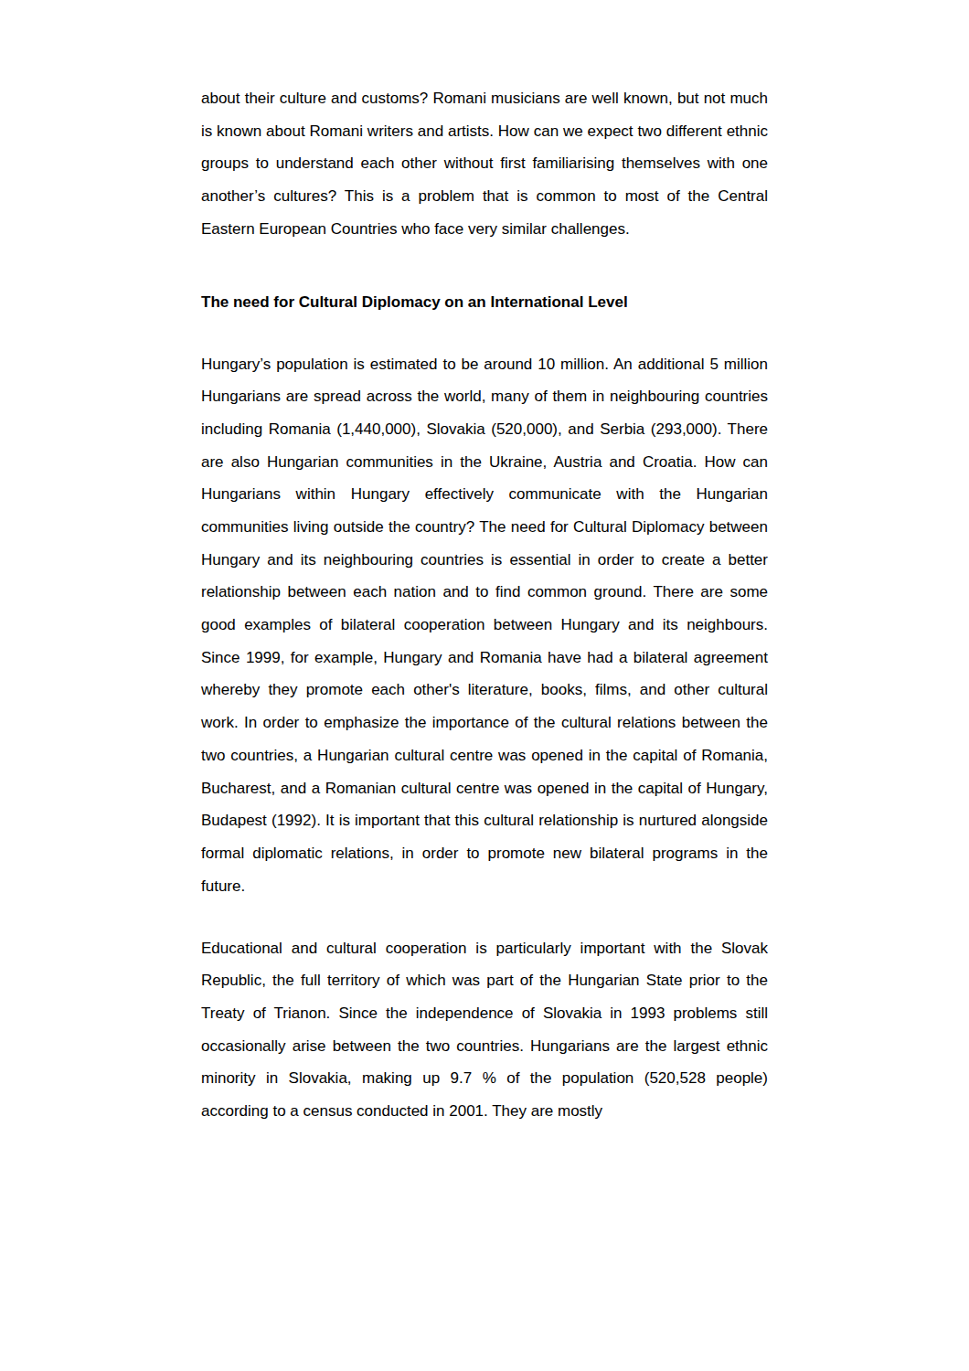about their culture and customs? Romani musicians are well known, but not much is known about Romani writers and artists. How can we expect two different ethnic groups to understand each other without first familiarising themselves with one another’s cultures? This is a problem that is common to most of the Central Eastern European Countries who face very similar challenges.
The need for Cultural Diplomacy on an International Level
Hungary’s population is estimated to be around 10 million. An additional 5 million Hungarians are spread across the world, many of them in neighbouring countries including Romania (1,440,000), Slovakia (520,000), and Serbia (293,000). There are also Hungarian communities in the Ukraine, Austria and Croatia. How can Hungarians within Hungary effectively communicate with the Hungarian communities living outside the country? The need for Cultural Diplomacy between Hungary and its neighbouring countries is essential in order to create a better relationship between each nation and to find common ground. There are some good examples of bilateral cooperation between Hungary and its neighbours. Since 1999, for example, Hungary and Romania have had a bilateral agreement whereby they promote each other's literature, books, films, and other cultural work. In order to emphasize the importance of the cultural relations between the two countries, a Hungarian cultural centre was opened in the capital of Romania, Bucharest, and a Romanian cultural centre was opened in the capital of Hungary, Budapest (1992). It is important that this cultural relationship is nurtured alongside formal diplomatic relations, in order to promote new bilateral programs in the future.
Educational and cultural cooperation is particularly important with the Slovak Republic, the full territory of which was part of the Hungarian State prior to the Treaty of Trianon. Since the independence of Slovakia in 1993 problems still occasionally arise between the two countries. Hungarians are the largest ethnic minority in Slovakia, making up 9.7 % of the population (520,528 people) according to a census conducted in 2001. They are mostly